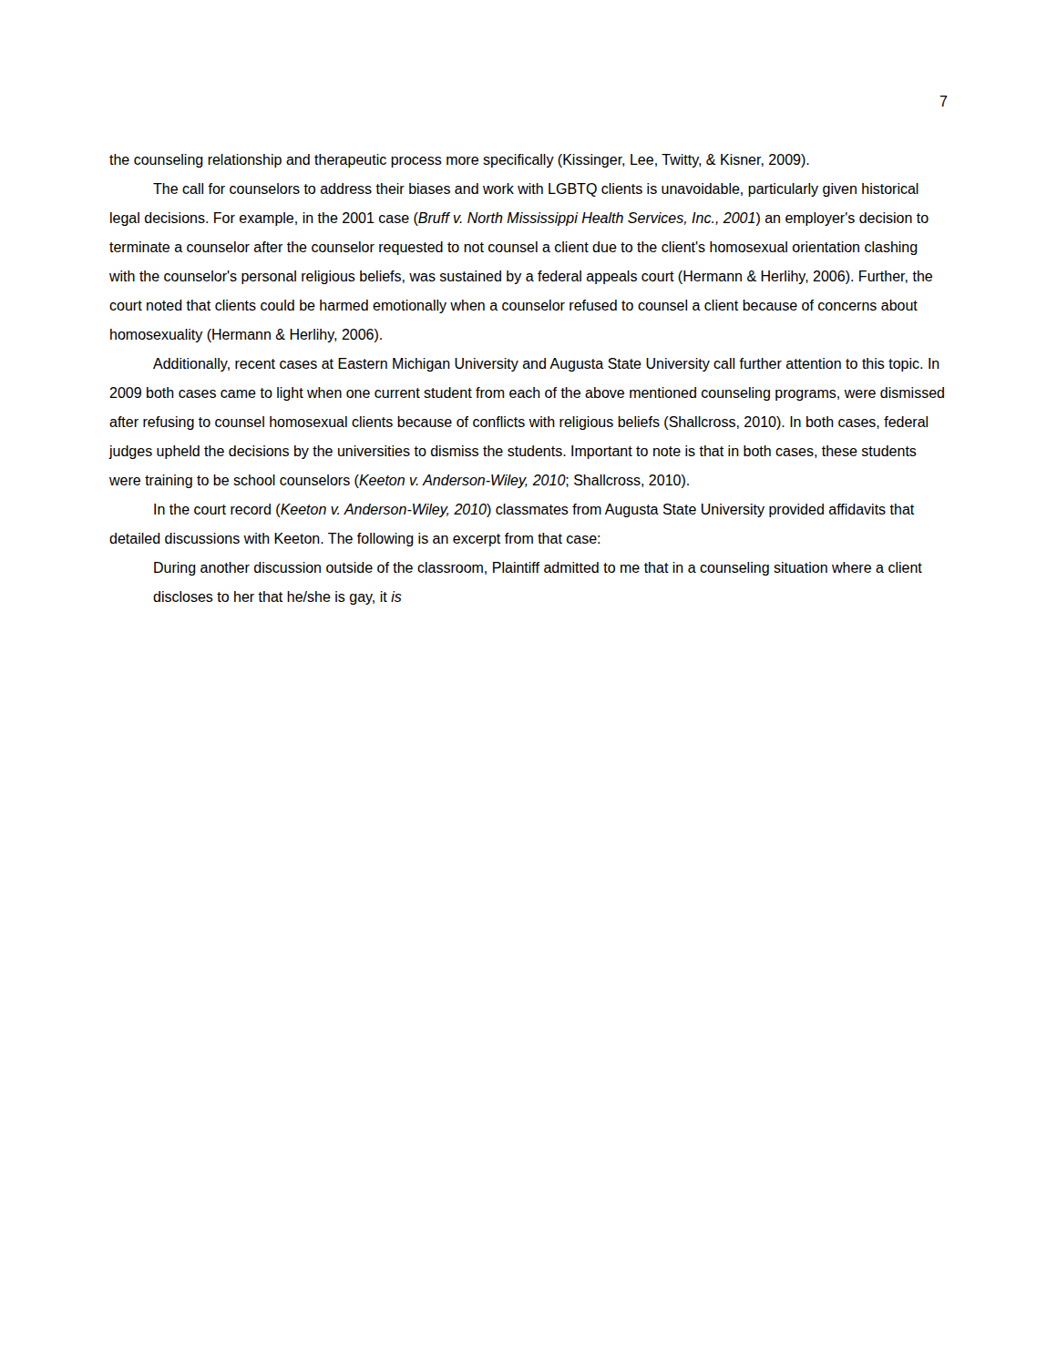7
the counseling relationship and therapeutic process more specifically (Kissinger, Lee, Twitty, & Kisner, 2009).
The call for counselors to address their biases and work with LGBTQ clients is unavoidable, particularly given historical legal decisions. For example, in the 2001 case (Bruff v. North Mississippi Health Services, Inc., 2001) an employer's decision to terminate a counselor after the counselor requested to not counsel a client due to the client's homosexual orientation clashing with the counselor's personal religious beliefs, was sustained by a federal appeals court (Hermann & Herlihy, 2006). Further, the court noted that clients could be harmed emotionally when a counselor refused to counsel a client because of concerns about homosexuality (Hermann & Herlihy, 2006).
Additionally, recent cases at Eastern Michigan University and Augusta State University call further attention to this topic. In 2009 both cases came to light when one current student from each of the above mentioned counseling programs, were dismissed after refusing to counsel homosexual clients because of conflicts with religious beliefs (Shallcross, 2010). In both cases, federal judges upheld the decisions by the universities to dismiss the students. Important to note is that in both cases, these students were training to be school counselors (Keeton v. Anderson-Wiley, 2010; Shallcross, 2010).
In the court record (Keeton v. Anderson-Wiley, 2010) classmates from Augusta State University provided affidavits that detailed discussions with Keeton. The following is an excerpt from that case:
During another discussion outside of the classroom, Plaintiff admitted to me that in a counseling situation where a client discloses to her that he/she is gay, it is